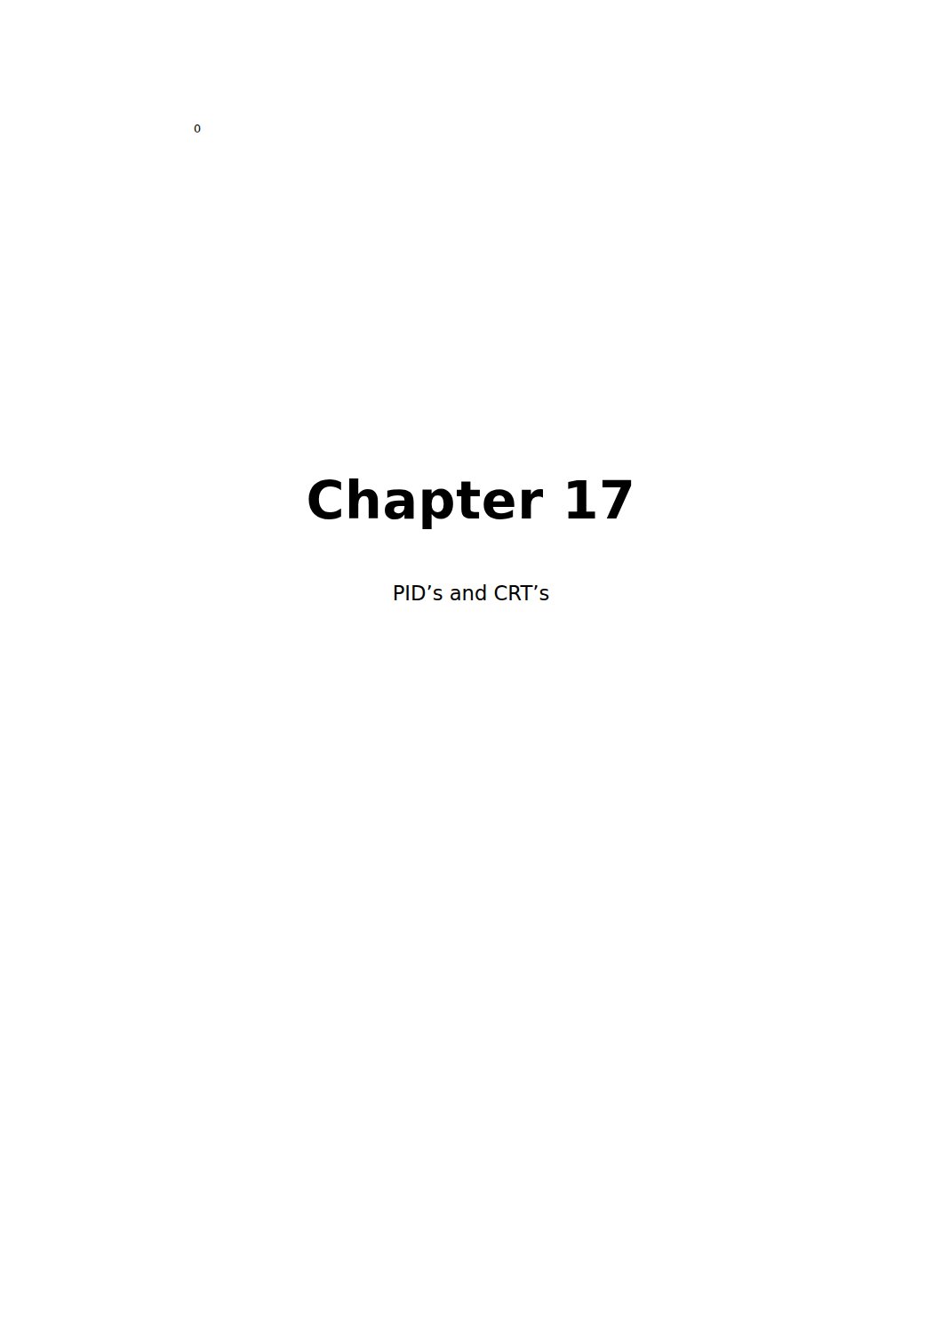0
Chapter 17
PID’s and CRT’s